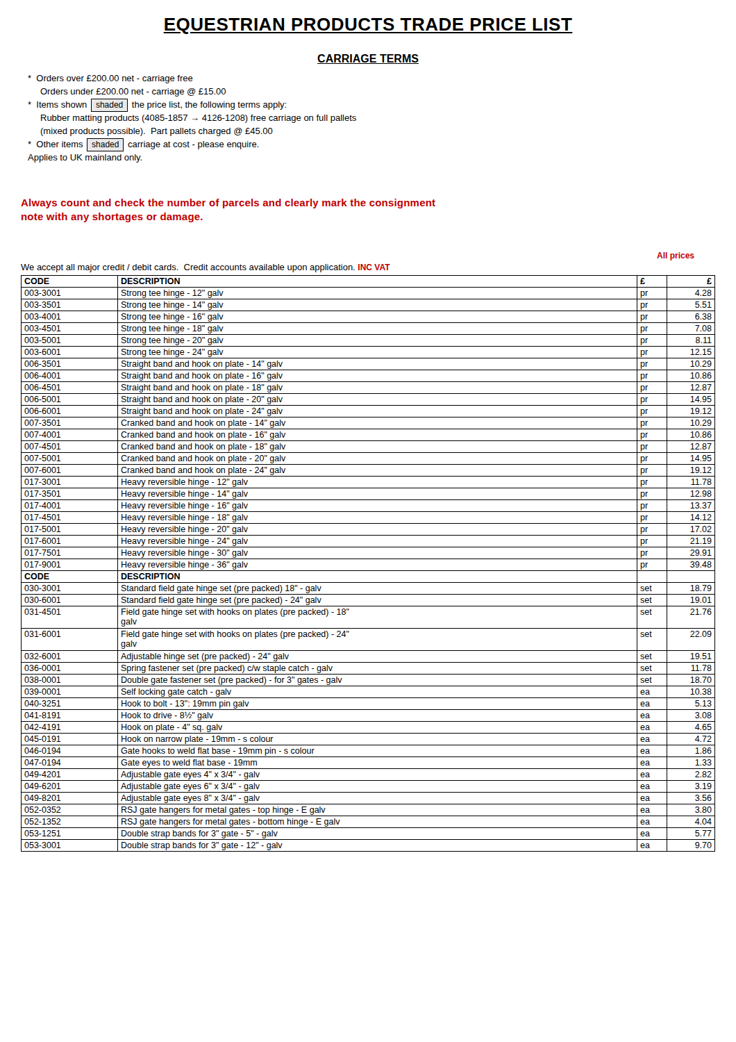EQUESTRIAN PRODUCTS TRADE PRICE LIST
CARRIAGE TERMS
* Orders over £200.00 net - carriage free
Orders under £200.00 net - carriage @ £15.00
* Items shown shaded the price list, the following terms apply:
Rubber matting products (4085-1857 → 4126-1208) free carriage on full pallets
(mixed products possible). Part pallets charged @ £45.00
* Other items shaded carriage at cost - please enquire.
Applies to UK mainland only.
Always count and check the number of parcels and clearly mark the consignment
note with any shortages or damage.
All prices
We accept all major credit / debit cards. Credit accounts available upon application. INC VAT
| CODE | DESCRIPTION | £ | £ |
| --- | --- | --- | --- |
| 003-3001 | Strong tee hinge - 12" galv | pr | 4.28 |
| 003-3501 | Strong tee hinge - 14" galv | pr | 5.51 |
| 003-4001 | Strong tee hinge - 16" galv | pr | 6.38 |
| 003-4501 | Strong tee hinge - 18" galv | pr | 7.08 |
| 003-5001 | Strong tee hinge - 20" galv | pr | 8.11 |
| 003-6001 | Strong tee hinge - 24" galv | pr | 12.15 |
| 006-3501 | Straight band and hook on plate - 14" galv | pr | 10.29 |
| 006-4001 | Straight band and hook on plate - 16" galv | pr | 10.86 |
| 006-4501 | Straight band and hook on plate - 18" galv | pr | 12.87 |
| 006-5001 | Straight band and hook on plate - 20" galv | pr | 14.95 |
| 006-6001 | Straight band and hook on plate - 24" galv | pr | 19.12 |
| 007-3501 | Cranked band and hook on plate - 14" galv | pr | 10.29 |
| 007-4001 | Cranked band and hook on plate - 16" galv | pr | 10.86 |
| 007-4501 | Cranked band and hook on plate - 18" galv | pr | 12.87 |
| 007-5001 | Cranked band and hook on plate - 20" galv | pr | 14.95 |
| 007-6001 | Cranked band and hook on plate - 24" galv | pr | 19.12 |
| 017-3001 | Heavy reversible hinge - 12" galv | pr | 11.78 |
| 017-3501 | Heavy reversible hinge - 14" galv | pr | 12.98 |
| 017-4001 | Heavy reversible hinge - 16" galv | pr | 13.37 |
| 017-4501 | Heavy reversible hinge - 18" galv | pr | 14.12 |
| 017-5001 | Heavy reversible hinge - 20" galv | pr | 17.02 |
| 017-6001 | Heavy reversible hinge - 24" galv | pr | 21.19 |
| 017-7501 | Heavy reversible hinge - 30" galv | pr | 29.91 |
| 017-9001 | Heavy reversible hinge - 36" galv | pr | 39.48 |
| CODE | DESCRIPTION | | |
| 030-3001 | Standard field gate hinge set (pre packed) 18" - galv | set | 18.79 |
| 030-6001 | Standard field gate hinge set (pre packed) - 24" galv | set | 19.01 |
| 031-4501 | Field gate hinge set with hooks on plates (pre packed) - 18" galv | set | 21.76 |
| 031-6001 | Field gate hinge set with hooks on plates (pre packed) - 24" galv | set | 22.09 |
| 032-6001 | Adjustable hinge set (pre packed) - 24" galv | set | 19.51 |
| 036-0001 | Spring fastener set (pre packed) c/w staple catch - galv | set | 11.78 |
| 038-0001 | Double gate fastener set (pre packed) - for 3" gates - galv | set | 18.70 |
| 039-0001 | Self locking gate catch - galv | ea | 10.38 |
| 040-3251 | Hook to bolt - 13": 19mm pin galv | ea | 5.13 |
| 041-8191 | Hook to drive - 8½" galv | ea | 3.08 |
| 042-4191 | Hook on plate - 4" sq. galv | ea | 4.65 |
| 045-0191 | Hook on narrow plate - 19mm - s colour | ea | 4.72 |
| 046-0194 | Gate hooks to weld flat base - 19mm pin - s colour | ea | 1.86 |
| 047-0194 | Gate eyes to weld flat base - 19mm | ea | 1.33 |
| 049-4201 | Adjustable gate eyes 4" x 3/4" - galv | ea | 2.82 |
| 049-6201 | Adjustable gate eyes 6" x 3/4" - galv | ea | 3.19 |
| 049-8201 | Adjustable gate eyes 8" x 3/4" - galv | ea | 3.56 |
| 052-0352 | RSJ gate hangers for metal gates - top hinge - E galv | ea | 3.80 |
| 052-1352 | RSJ gate hangers for metal gates - bottom hinge - E galv | ea | 4.04 |
| 053-1251 | Double strap bands for 3" gate - 5" - galv | ea | 5.77 |
| 053-3001 | Double strap bands for 3" gate - 12" - galv | ea | 9.70 |